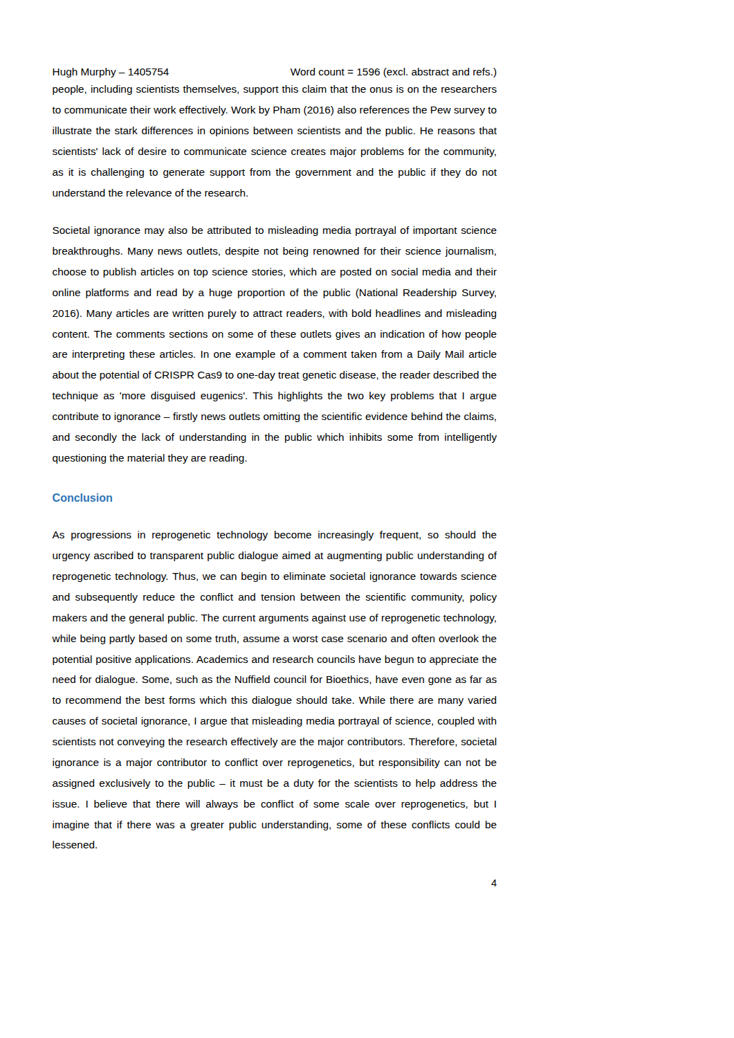Hugh Murphy – 1405754
Word count = 1596 (excl. abstract and refs.)
people, including scientists themselves, support this claim that the onus is on the researchers to communicate their work effectively. Work by Pham (2016) also references the Pew survey to illustrate the stark differences in opinions between scientists and the public. He reasons that scientists' lack of desire to communicate science creates major problems for the community, as it is challenging to generate support from the government and the public if they do not understand the relevance of the research.
Societal ignorance may also be attributed to misleading media portrayal of important science breakthroughs. Many news outlets, despite not being renowned for their science journalism, choose to publish articles on top science stories, which are posted on social media and their online platforms and read by a huge proportion of the public (National Readership Survey, 2016). Many articles are written purely to attract readers, with bold headlines and misleading content. The comments sections on some of these outlets gives an indication of how people are interpreting these articles. In one example of a comment taken from a Daily Mail article about the potential of CRISPR Cas9 to one-day treat genetic disease, the reader described the technique as 'more disguised eugenics'. This highlights the two key problems that I argue contribute to ignorance – firstly news outlets omitting the scientific evidence behind the claims, and secondly the lack of understanding in the public which inhibits some from intelligently questioning the material they are reading.
Conclusion
As progressions in reprogenetic technology become increasingly frequent, so should the urgency ascribed to transparent public dialogue aimed at augmenting public understanding of reprogenetic technology. Thus, we can begin to eliminate societal ignorance towards science and subsequently reduce the conflict and tension between the scientific community, policy makers and the general public. The current arguments against use of reprogenetic technology, while being partly based on some truth, assume a worst case scenario and often overlook the potential positive applications. Academics and research councils have begun to appreciate the need for dialogue. Some, such as the Nuffield council for Bioethics, have even gone as far as to recommend the best forms which this dialogue should take. While there are many varied causes of societal ignorance, I argue that misleading media portrayal of science, coupled with scientists not conveying the research effectively are the major contributors. Therefore, societal ignorance is a major contributor to conflict over reprogenetics, but responsibility can not be assigned exclusively to the public – it must be a duty for the scientists to help address the issue. I believe that there will always be conflict of some scale over reprogenetics, but I imagine that if there was a greater public understanding, some of these conflicts could be lessened.
4